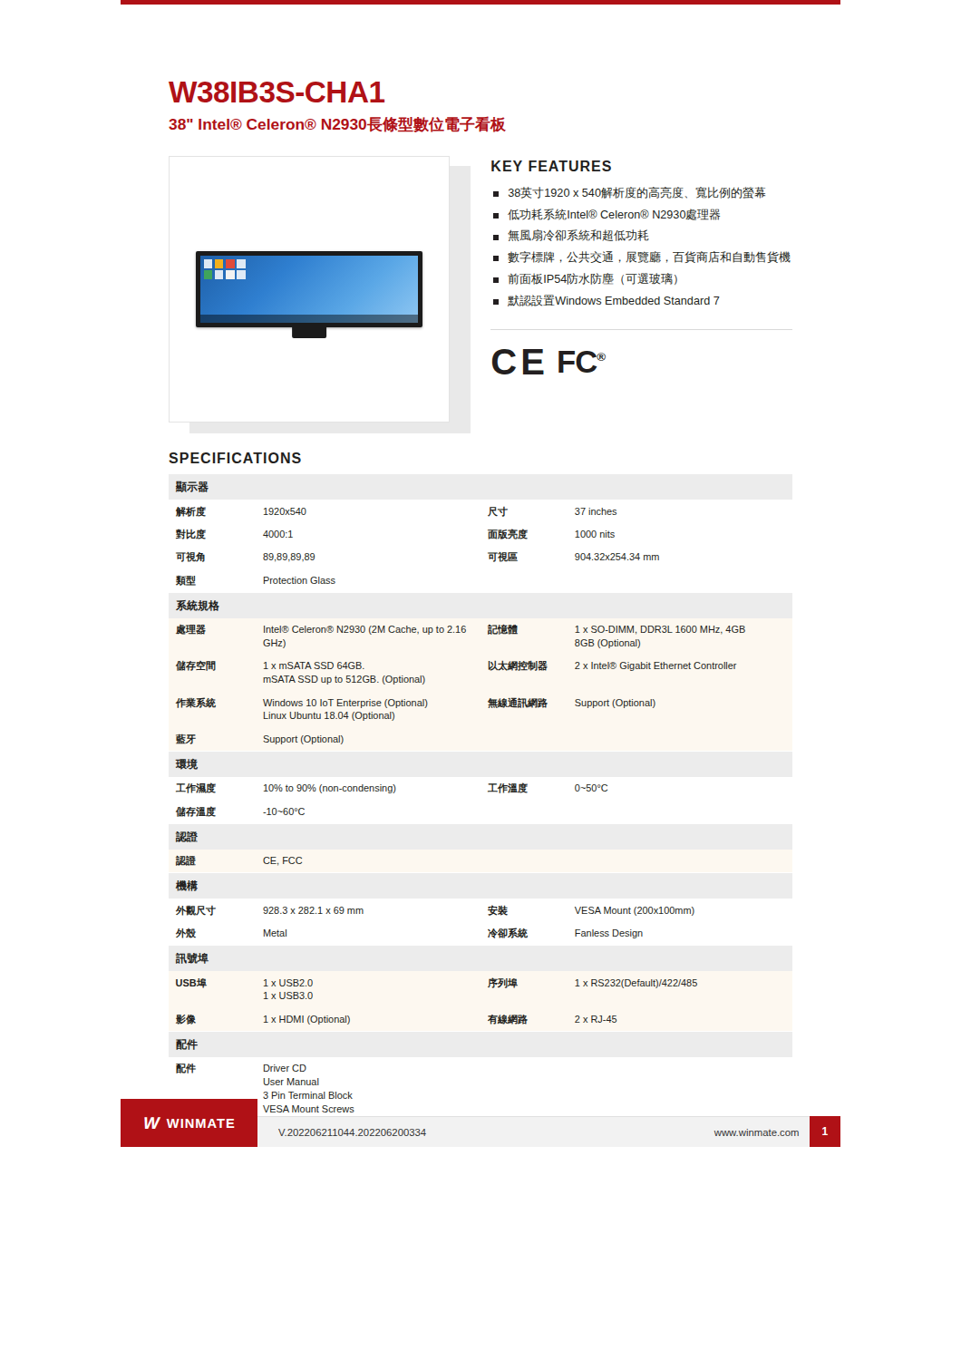W38IB3S-CHA1
38" Intel® Celeron® N2930長條型數位電子看板
KEY FEATURES
38英寸1920 x 540解析度的高亮度、寬比例的螢幕
低功耗系統Intel® Celeron® N2930處理器
無風扇冷卻系統和超低功耗
數字標牌，公共交通，展覽廳，百貨商店和自動售貨機
前面板IP54防水防塵（可選玻璃）
默認設置Windows Embedded Standard 7
C E FC®
SPECIFICATIONS
| 顯示器 |
| 解析度 | 1920x540 | 尺寸 | 37 inches |
| 對比度 | 4000:1 | 面版亮度 | 1000 nits |
| 可視角 | 89,89,89,89 | 可視區 | 904.32x254.34 mm |
| 類型 | Protection Glass | | |
| 系統規格 |
| 處理器 | Intel® Celeron® N2930 (2M Cache, up to 2.16 GHz) | 記憶體 | 1 x SO-DIMM, DDR3L 1600 MHz, 4GB 8GB (Optional) |
| 儲存空間 | 1 x mSATA SSD 64GB. mSATA SSD up to 512GB. (Optional) | 以太網控制器 | 2 x Intel® Gigabit Ethernet Controller |
| 作業系統 | Windows 10 IoT Enterprise (Optional) Linux Ubuntu 18.04 (Optional) | 無線通訊網路 | Support (Optional) |
| 藍牙 | Support (Optional) | | |
| 環境 |
| 工作濕度 | 10% to 90% (non-condensing) | 工作溫度 | 0~50°C |
| 儲存溫度 | -10~60°C | | |
| 認證 |
| 認證 | CE, FCC |
| 機構 |
| 外觀尺寸 | 928.3 x 282.1 x 69 mm | 安裝 | VESA Mount (200x100mm) |
| 外殼 | Metal | 冷卻系統 | Fanless Design |
| 訊號埠 |
| USB埠 | 1 x USB2.0 1 x USB3.0 | 序列埠 | 1 x RS232(Default)/422/485 |
| 影像 | 1 x HDMI (Optional) | 有線網路 | 2 x RJ-45 |
| 配件 |
| 配件 | Driver CD User Manual 3 Pin Terminal Block VESA Mount Screws |
| 電源 |
WWINMATE
V.202206211044.202206200334
www.winmate.com
1